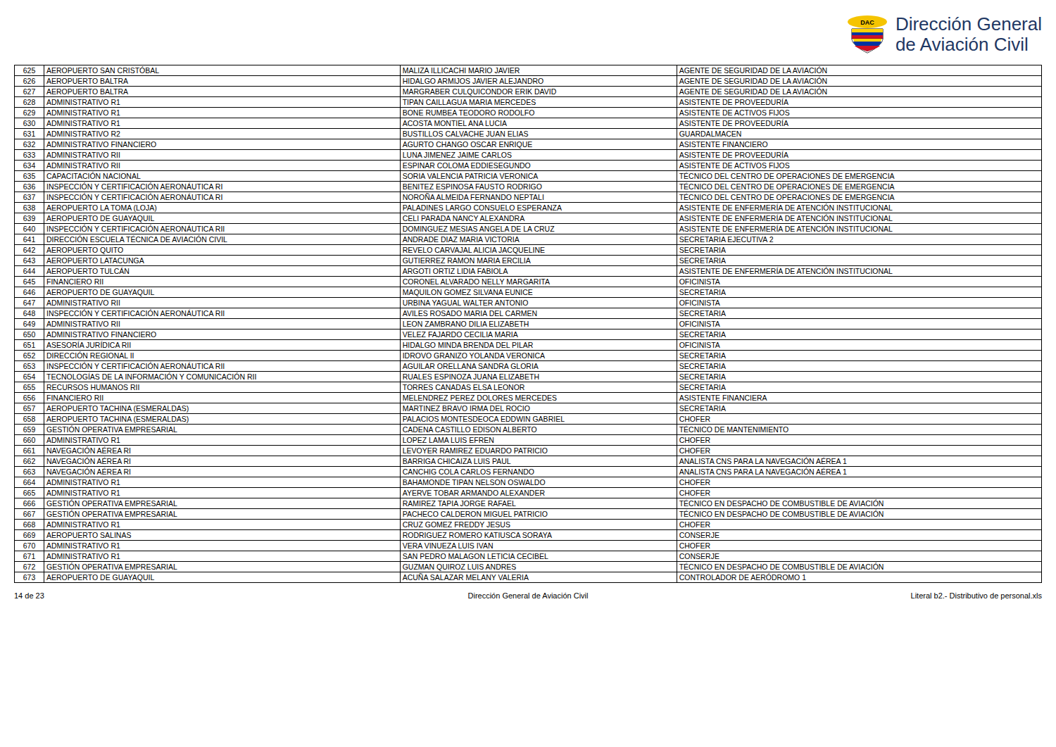DAC
Dirección General
de Aviación Civil
| 625 | AEROPUERTO SAN CRISTÓBAL | MALIZA ILLICACHI MARIO JAVIER | AGENTE DE SEGURIDAD DE LA AVIACIÓN |
| 626 | AEROPUERTO BALTRA | HIDALGO ARMIJOS JAVIER ALEJANDRO | AGENTE DE SEGURIDAD DE LA AVIACIÓN |
| 627 | AEROPUERTO BALTRA | MARGRABER CULQUICONDOR ERIK DAVID | AGENTE DE SEGURIDAD DE LA AVIACIÓN |
| 628 | ADMINISTRATIVO R1 | TIPAN CAILLAGUA MARIA MERCEDES | ASISTENTE DE PROVEEDURÍA |
| 629 | ADMINISTRATIVO R1 | BONE RUMBEA TEODORO RODOLFO | ASISTENTE DE ACTIVOS FIJOS |
| 630 | ADMINISTRATIVO R1 | ACOSTA MONTIEL ANA LUCIA | ASISTENTE DE PROVEEDURÍA |
| 631 | ADMINISTRATIVO R2 | BUSTILLOS CALVACHE JUAN ELIAS | GUARDALMACEN |
| 632 | ADMINISTRATIVO FINANCIERO | AGURTO CHANGO OSCAR ENRIQUE | ASISTENTE FINANCIERO |
| 633 | ADMINISTRATIVO RII | LUNA JIMENEZ JAIME CARLOS | ASISTENTE DE PROVEEDURÍA |
| 634 | ADMINISTRATIVO RII | ESPINAR COLOMA EDDIESEGUNDO | ASISTENTE DE ACTIVOS FIJOS |
| 635 | CAPACITACIÓN NACIONAL | SORIA VALENCIA PATRICIA VERONICA | TÉCNICO DEL CENTRO DE OPERACIONES DE EMERGENCIA |
| 636 | INSPECCIÓN Y CERTIFICACIÓN AERONÁUTICA RI | BENITEZ ESPINOSA FAUSTO RODRIGO | TÉCNICO DEL CENTRO DE OPERACIONES DE EMERGENCIA |
| 637 | INSPECCIÓN Y CERTIFICACIÓN AERONÁUTICA RI | NOROÑA ALMEIDA FERNANDO NEPTALI | TÉCNICO DEL CENTRO DE OPERACIONES DE EMERGENCIA |
| 638 | AEROPUERTO LA TOMA (LOJA) | PALADINES LARGO CONSUELO ESPERANZA | ASISTENTE DE ENFERMERÍA DE ATENCIÓN INSTITUCIONAL |
| 639 | AEROPUERTO DE GUAYAQUIL | CELI PARADA NANCY ALEXANDRA | ASISTENTE DE ENFERMERÍA DE ATENCIÓN INSTITUCIONAL |
| 640 | INSPECCIÓN Y CERTIFICACIÓN AERONÁUTICA RII | DOMINGUEZ MESIAS ANGELA DE LA CRUZ | ASISTENTE DE ENFERMERÍA DE ATENCIÓN INSTITUCIONAL |
| 641 | DIRECCIÓN ESCUELA TÉCNICA DE AVIACIÓN CIVIL | ANDRADE DIAZ MARIA VICTORIA | SECRETARIA EJECUTIVA 2 |
| 642 | AEROPUERTO QUITO | REVELO CARVAJAL ALICIA JACQUELINE | SECRETARIA |
| 643 | AEROPUERTO LATACUNGA | GUTIERREZ RAMON MARIA ERCILIA | SECRETARIA |
| 644 | AEROPUERTO TULCÁN | ARGOTI ORTIZ LIDIA FABIOLA | ASISTENTE DE ENFERMERÍA DE ATENCIÓN INSTITUCIONAL |
| 645 | FINANCIERO RII | CORONEL ALVARADO NELLY MARGARITA | OFICINISTA |
| 646 | AEROPUERTO DE GUAYAQUIL | MAQUILON GOMEZ SILVANA EUNICE | SECRETARIA |
| 647 | ADMINISTRATIVO RII | URBINA YAGUAL WALTER ANTONIO | OFICINISTA |
| 648 | INSPECCIÓN Y CERTIFICACIÓN AERONÁUTICA RII | AVILES ROSADO MARIA DEL CARMEN | SECRETARIA |
| 649 | ADMINISTRATIVO RII | LEON ZAMBRANO DILIA ELIZABETH | OFICINISTA |
| 650 | ADMINISTRATIVO FINANCIERO | VELEZ FAJARDO CECILIA MARIA | SECRETARIA |
| 651 | ASESORÍA JURÍDICA RII | HIDALGO MINDA BRENDA DEL PILAR | OFICINISTA |
| 652 | DIRECCIÓN REGIONAL II | IDROVO GRANIZO YOLANDA VERONICA | SECRETARIA |
| 653 | INSPECCIÓN Y CERTIFICACIÓN AERONÁUTICA RII | AGUILAR ORELLANA SANDRA GLORIA | SECRETARIA |
| 654 | TECNOLOGÍAS DE LA INFORMACIÓN Y COMUNICACIÓN RII | RUALES ESPINOZA JUANA ELIZABETH | SECRETARIA |
| 655 | RECURSOS HUMANOS RII | TORRES CANADAS ELSA LEONOR | SECRETARIA |
| 656 | FINANCIERO RII | MELENDREZ PEREZ DOLORES MERCEDES | ASISTENTE FINANCIERA |
| 657 | AEROPUERTO TACHINA (ESMERALDAS) | MARTINEZ BRAVO IRMA DEL ROCIO | SECRETARIA |
| 658 | AEROPUERTO TACHINA (ESMERALDAS) | PALACIOS MONTESDEOCA EDDWIN GABRIEL | CHOFER |
| 659 | GESTIÓN OPERATIVA EMPRESARIAL | CADENA CASTILLO EDISON ALBERTO | TÉCNICO DE MANTENIMIENTO |
| 660 | ADMINISTRATIVO R1 | LOPEZ LAMA LUIS EFREN | CHOFER |
| 661 | NAVEGACIÓN AÉREA RI | LEVOYER RAMIREZ EDUARDO PATRICIO | CHOFER |
| 662 | NAVEGACIÓN AÉREA RI | BARRIGA CHICAIZA LUIS PAUL | ANALISTA CNS PARA LA NAVEGACIÓN AÉREA 1 |
| 663 | NAVEGACIÓN AÉREA RI | CANCHIG COLA CARLOS FERNANDO | ANALISTA CNS PARA LA NAVEGACIÓN AÉREA 1 |
| 664 | ADMINISTRATIVO R1 | BAHAMONDE TIPAN NELSON OSWALDO | CHOFER |
| 665 | ADMINISTRATIVO R1 | AYERVE TOBAR ARMANDO ALEXANDER | CHOFER |
| 666 | GESTIÓN OPERATIVA EMPRESARIAL | RAMIREZ TAPIA JORGE RAFAEL | TÉCNICO EN DESPACHO DE COMBUSTIBLE DE AVIACIÓN |
| 667 | GESTIÓN OPERATIVA EMPRESARIAL | PACHECO CALDERON MIGUEL PATRICIO | TÉCNICO EN DESPACHO DE COMBUSTIBLE DE AVIACIÓN |
| 668 | ADMINISTRATIVO R1 | CRUZ GOMEZ FREDDY JESUS | CHOFER |
| 669 | AEROPUERTO SALINAS | RODRIGUEZ ROMERO KATIUSCA SORAYA | CONSERJE |
| 670 | ADMINISTRATIVO R1 | VERA VINUEZA LUIS IVAN | CHOFER |
| 671 | ADMINISTRATIVO R1 | SAN PEDRO MALAGON LETICIA CECIBEL | CONSERJE |
| 672 | GESTIÓN OPERATIVA EMPRESARIAL | GUZMAN QUIROZ LUIS ANDRES | TÉCNICO EN DESPACHO DE COMBUSTIBLE DE AVIACIÓN |
| 673 | AEROPUERTO DE GUAYAQUIL | ACUÑA SALAZAR MELANY VALERIA | CONTROLADOR DE AERÓDROMO 1 |
14 de 23
Dirección General de Aviación Civil
Literal b2.- Distributivo de personal.xls